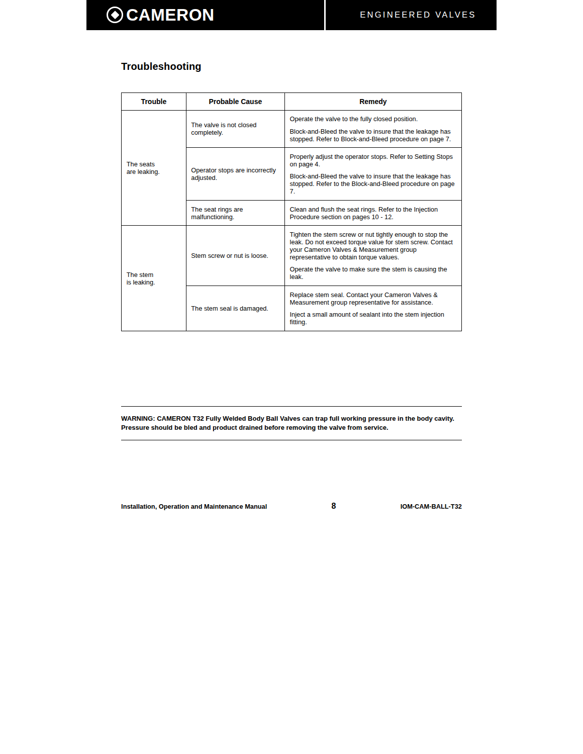CAMERON
ENGINEERED VALVES
Troubleshooting
| Trouble | Probable Cause | Remedy |
| --- | --- | --- |
| The seats are leaking. | The valve is not closed completely. | Operate the valve to the fully closed position. Block-and-Bleed the valve to insure that the leakage has stopped. Refer to Block-and-Bleed procedure on page 7. |
| Operator stops are incorrectly adjusted. | Properly adjust the operator stops. Refer to Setting Stops on page 4. Block-and-Bleed the valve to insure that the leakage has stopped. Refer to the Block-and-Bleed procedure on page 7. |
| The seat rings are malfunctioning. | Clean and flush the seat rings. Refer to the Injection Procedure section on pages 10 - 12. |
| The stem is leaking. | Stem screw or nut is loose. | Tighten the stem screw or nut tightly enough to stop the leak. Do not exceed torque value for stem screw. Contact your Cameron Valves & Measurement group representative to obtain torque values. Operate the valve to make sure the stem is causing the leak. |
| The stem seal is damaged. | Replace stem seal. Contact your Cameron Valves & Measurement group representative for assistance. Inject a small amount of sealant into the stem injection fitting. |
WARNING: CAMERON T32 Fully Welded Body Ball Valves can trap full working pressure in the body cavity. Pressure should be bled and product drained before removing the valve from service.
Installation, Operation and Maintenance Manual
8
IOM-CAM-BALL-T32